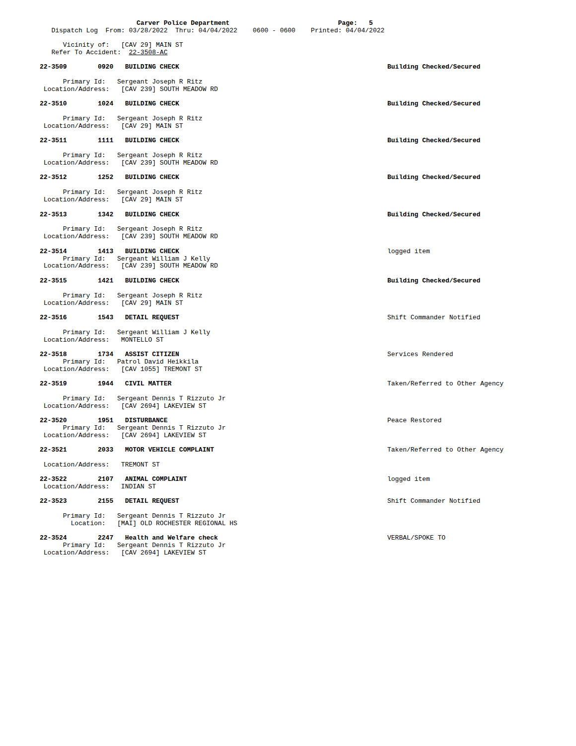Carver Police Department Page: 5
Dispatch Log From: 03/28/2022 Thru: 04/04/2022 0600 - 0600 Printed: 04/04/2022
Vicinity of: [CAV 29] MAIN ST Refer To Accident: 22-3508-AC
22-3509 0920 BUILDING CHECK
Building Checked/Secured
Primary Id: Sergeant Joseph R Ritz Location/Address: [CAV 239] SOUTH MEADOW RD
22-3510 1024 BUILDING CHECK
Building Checked/Secured
Primary Id: Sergeant Joseph R Ritz Location/Address: [CAV 29] MAIN ST
22-3511 1111 BUILDING CHECK
Building Checked/Secured
Primary Id: Sergeant Joseph R Ritz Location/Address: [CAV 239] SOUTH MEADOW RD
22-3512 1252 BUILDING CHECK
Building Checked/Secured
Primary Id: Sergeant Joseph R Ritz Location/Address: [CAV 29] MAIN ST
22-3513 1342 BUILDING CHECK
Building Checked/Secured
Primary Id: Sergeant Joseph R Ritz Location/Address: [CAV 239] SOUTH MEADOW RD
22-3514 1413 BUILDING CHECK
logged item
Primary Id: Sergeant William J Kelly Location/Address: [CAV 239] SOUTH MEADOW RD
22-3515 1421 BUILDING CHECK
Building Checked/Secured
Primary Id: Sergeant Joseph R Ritz Location/Address: [CAV 29] MAIN ST
22-3516 1543 DETAIL REQUEST
Shift Commander Notified
Primary Id: Sergeant William J Kelly Location/Address: MONTELLO ST
22-3518 1734 ASSIST CITIZEN
Services Rendered
Primary Id: Patrol David Heikkila Location/Address: [CAV 1055] TREMONT ST
22-3519 1944 CIVIL MATTER
Taken/Referred to Other Agency
Primary Id: Sergeant Dennis T Rizzuto Jr Location/Address: [CAV 2694] LAKEVIEW ST
22-3520 1951 DISTURBANCE
Peace Restored
Primary Id: Sergeant Dennis T Rizzuto Jr Location/Address: [CAV 2694] LAKEVIEW ST
22-3521 2033 MOTOR VEHICLE COMPLAINT
Taken/Referred to Other Agency
Location/Address: TREMONT ST
22-3522 2107 ANIMAL COMPLAINT
logged item
Location/Address: INDIAN ST
22-3523 2155 DETAIL REQUEST
Shift Commander Notified
Primary Id: Sergeant Dennis T Rizzuto Jr Location: [MAI] OLD ROCHESTER REGIONAL HS
22-3524 2247 Health and Welfare check
VERBAL/SPOKE TO
Primary Id: Sergeant Dennis T Rizzuto Jr Location/Address: [CAV 2694] LAKEVIEW ST